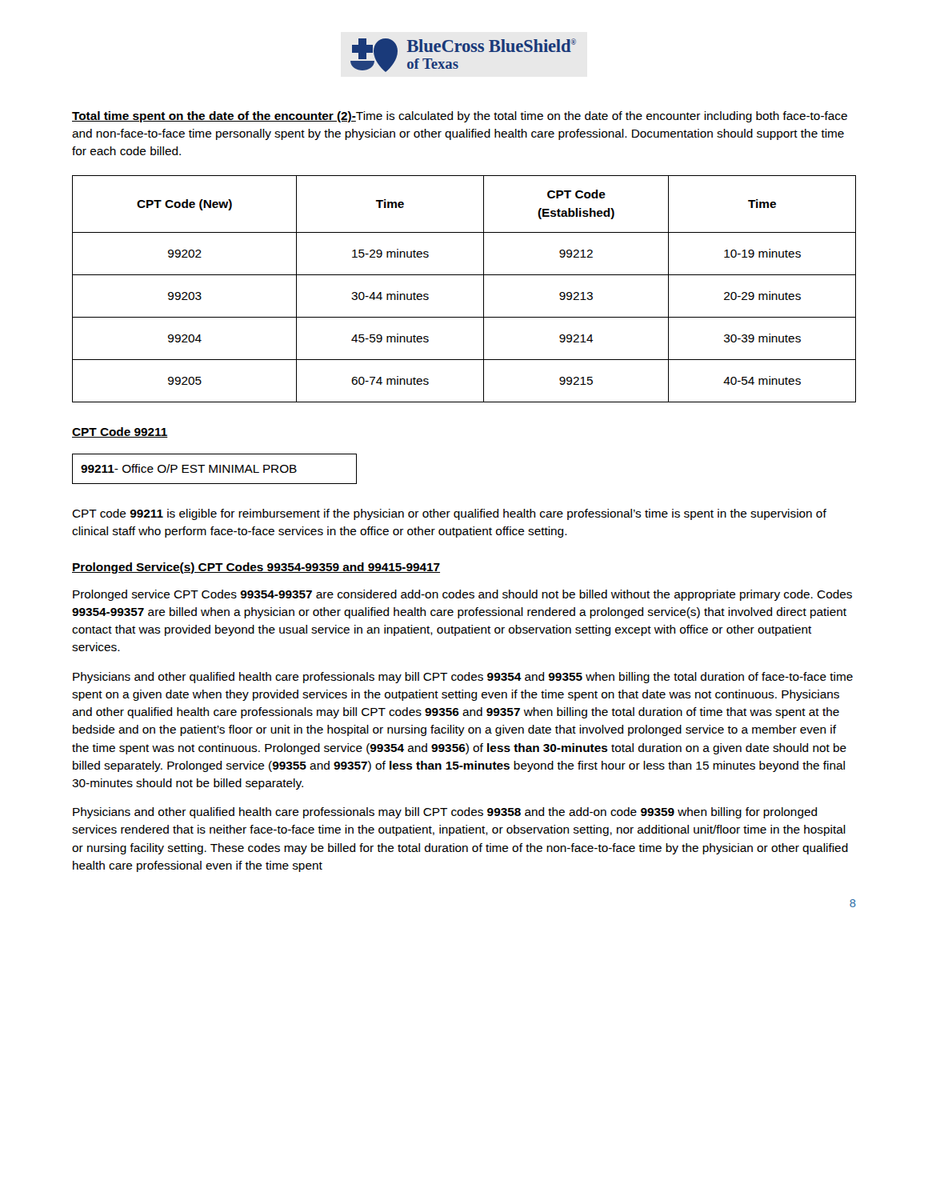BlueCross BlueShield®
of Texas
Total time spent on the date of the encounter (2)-Time is calculated by the total time on the date of the encounter including both face-to-face and non-face-to-face time personally spent by the physician or other qualified health care professional. Documentation should support the time for each code billed.
| CPT Code (New) | Time | CPT Code (Established) | Time |
| --- | --- | --- | --- |
| 99202 | 15-29 minutes | 99212 | 10-19 minutes |
| 99203 | 30-44 minutes | 99213 | 20-29 minutes |
| 99204 | 45-59 minutes | 99214 | 30-39 minutes |
| 99205 | 60-74 minutes | 99215 | 40-54 minutes |
CPT Code 99211
99211- Office O/P EST MINIMAL PROB
CPT code 99211 is eligible for reimbursement if the physician or other qualified health care professional’s time is spent in the supervision of clinical staff who perform face-to-face services in the office or other outpatient office setting.
Prolonged Service(s) CPT Codes 99354-99359 and 99415-99417
Prolonged service CPT Codes 99354-99357 are considered add-on codes and should not be billed without the appropriate primary code. Codes 99354-99357 are billed when a physician or other qualified health care professional rendered a prolonged service(s) that involved direct patient contact that was provided beyond the usual service in an inpatient, outpatient or observation setting except with office or other outpatient services.
Physicians and other qualified health care professionals may bill CPT codes 99354 and 99355 when billing the total duration of face-to-face time spent on a given date when they provided services in the outpatient setting even if the time spent on that date was not continuous. Physicians and other qualified health care professionals may bill CPT codes 99356 and 99357 when billing the total duration of time that was spent at the bedside and on the patient’s floor or unit in the hospital or nursing facility on a given date that involved prolonged service to a member even if the time spent was not continuous. Prolonged service (99354 and 99356) of less than 30-minutes total duration on a given date should not be billed separately. Prolonged service (99355 and 99357) of less than 15-minutes beyond the first hour or less than 15 minutes beyond the final 30-minutes should not be billed separately.
Physicians and other qualified health care professionals may bill CPT codes 99358 and the add-on code 99359 when billing for prolonged services rendered that is neither face-to-face time in the outpatient, inpatient, or observation setting, nor additional unit/floor time in the hospital or nursing facility setting. These codes may be billed for the total duration of time of the non-face-to-face time by the physician or other qualified health care professional even if the time spent
8